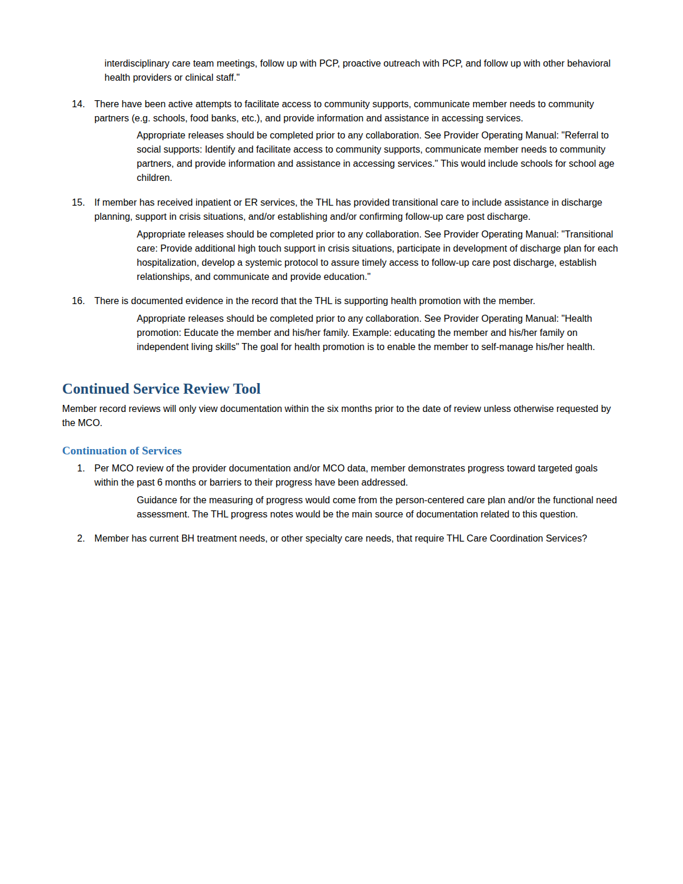interdisciplinary care team meetings, follow up with PCP, proactive outreach with PCP, and follow up with other behavioral health providers or clinical staff."
There have been active attempts to facilitate access to community supports, communicate member needs to community partners (e.g. schools, food banks, etc.), and provide information and assistance in accessing services.
Appropriate releases should be completed prior to any collaboration. See Provider Operating Manual: "Referral to social supports: Identify and facilitate access to community supports, communicate member needs to community partners, and provide information and assistance in accessing services." This would include schools for school age children.
If member has received inpatient or ER services, the THL has provided transitional care to include assistance in discharge planning, support in crisis situations, and/or establishing and/or confirming follow-up care post discharge.
Appropriate releases should be completed prior to any collaboration. See Provider Operating Manual: "Transitional care: Provide additional high touch support in crisis situations, participate in development of discharge plan for each hospitalization, develop a systemic protocol to assure timely access to follow-up care post discharge, establish relationships, and communicate and provide education."
There is documented evidence in the record that the THL is supporting health promotion with the member.
Appropriate releases should be completed prior to any collaboration. See Provider Operating Manual: "Health promotion: Educate the member and his/her family. Example: educating the member and his/her family on independent living skills" The goal for health promotion is to enable the member to self-manage his/her health.
Continued Service Review Tool
Member record reviews will only view documentation within the six months prior to the date of review unless otherwise requested by the MCO.
Continuation of Services
Per MCO review of the provider documentation and/or MCO data, member demonstrates progress toward targeted goals within the past 6 months or barriers to their progress have been addressed.
Guidance for the measuring of progress would come from the person-centered care plan and/or the functional need assessment. The THL progress notes would be the main source of documentation related to this question.
Member has current BH treatment needs, or other specialty care needs, that require THL Care Coordination Services?